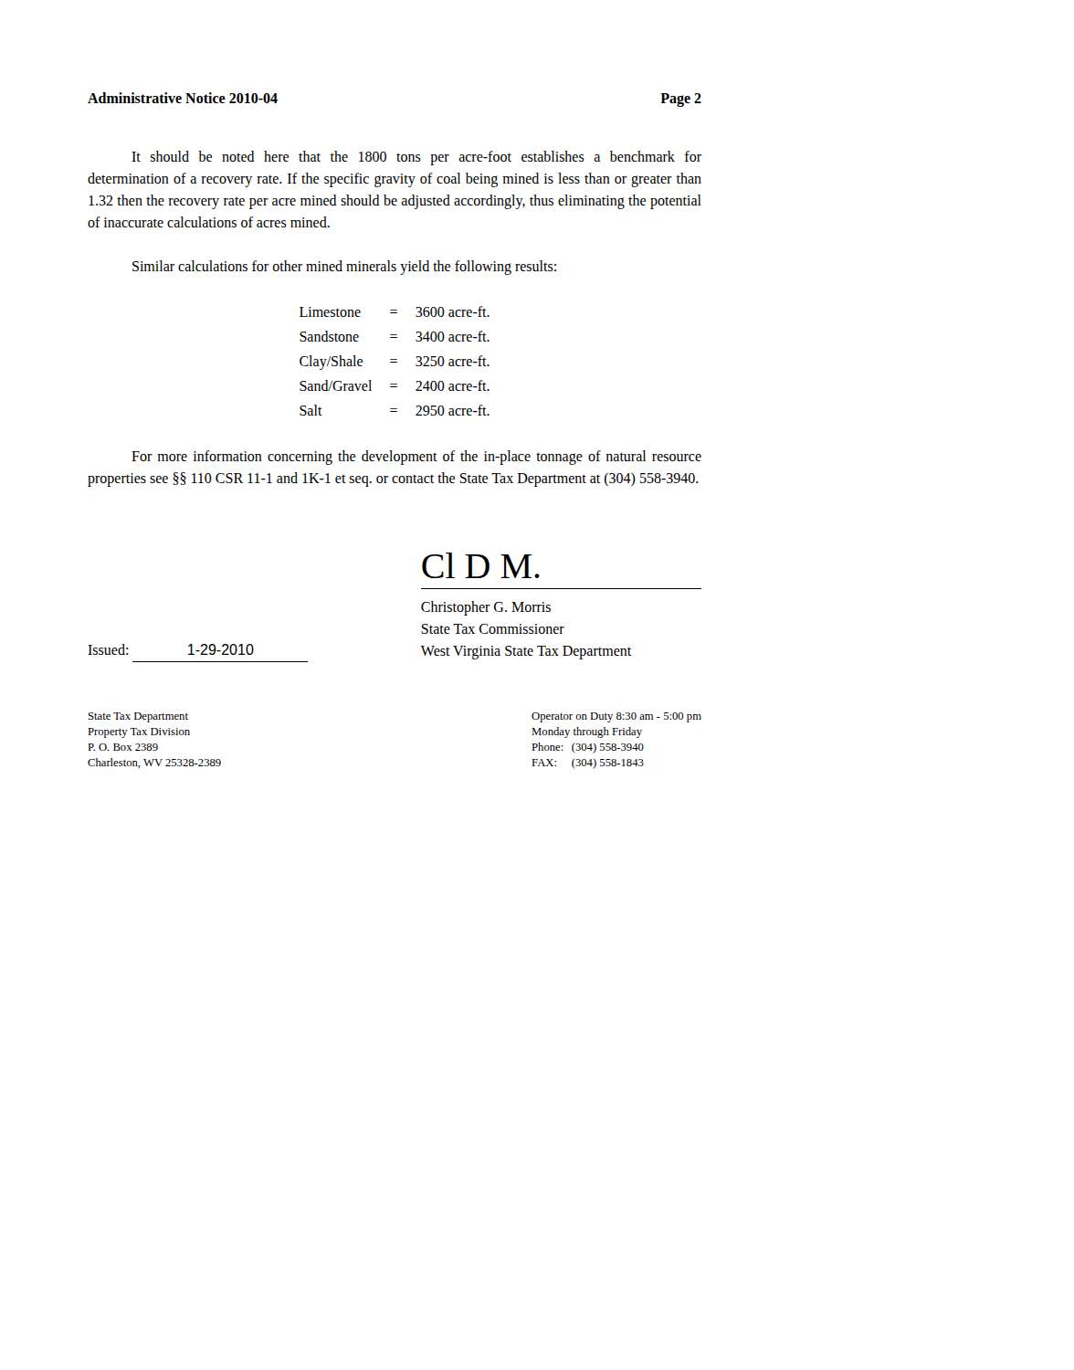Administrative Notice 2010-04 Page 2
It should be noted here that the 1800 tons per acre-foot establishes a benchmark for determination of a recovery rate. If the specific gravity of coal being mined is less than or greater than 1.32 then the recovery rate per acre mined should be adjusted accordingly, thus eliminating the potential of inaccurate calculations of acres mined.
Similar calculations for other mined minerals yield the following results:
| Limestone | = | 3600 acre-ft. |
| Sandstone | = | 3400 acre-ft. |
| Clay/Shale | = | 3250 acre-ft. |
| Sand/Gravel | = | 2400 acre-ft. |
| Salt | = | 2950 acre-ft. |
For more information concerning the development of the in-place tonnage of natural resource properties see §§ 110 CSR 11-1 and 1K-1 et seq. or contact the State Tax Department at (304) 558-3940.
Issued: 1-29-2010
Cl D M. Christopher G. Morris
State Tax Commissioner
West Virginia State Tax Department
State Tax Department
Property Tax Division
P. O. Box 2389
Charleston, WV 25328-2389
Operator on Duty 8:30 am - 5:00 pm
Monday through Friday
Phone: (304) 558-3940
FAX: (304) 558-1843